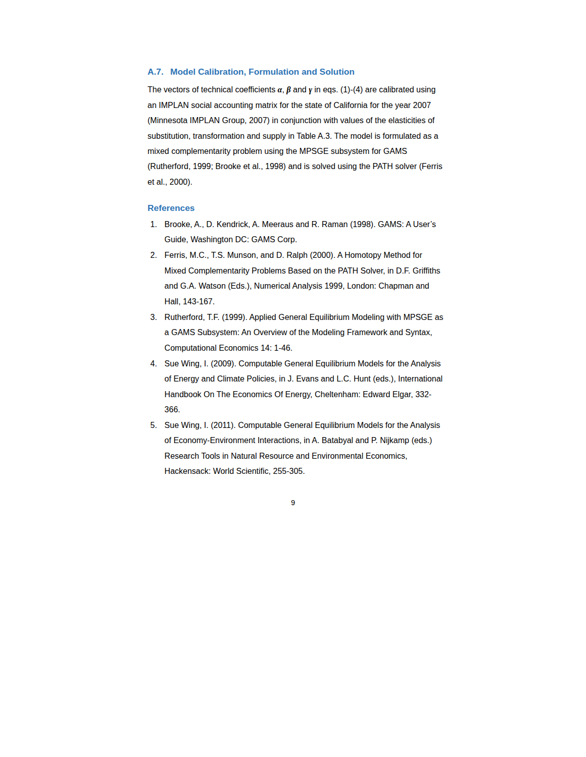A.7. Model Calibration, Formulation and Solution
The vectors of technical coefficients α, β and γ in eqs. (1)-(4) are calibrated using an IMPLAN social accounting matrix for the state of California for the year 2007 (Minnesota IMPLAN Group, 2007) in conjunction with values of the elasticities of substitution, transformation and supply in Table A.3. The model is formulated as a mixed complementarity problem using the MPSGE subsystem for GAMS (Rutherford, 1999; Brooke et al., 1998) and is solved using the PATH solver (Ferris et al., 2000).
References
Brooke, A., D. Kendrick, A. Meeraus and R. Raman (1998). GAMS: A User’s Guide, Washington DC: GAMS Corp.
Ferris, M.C., T.S. Munson, and D. Ralph (2000). A Homotopy Method for Mixed Complementarity Problems Based on the PATH Solver, in D.F. Griffiths and G.A. Watson (Eds.), Numerical Analysis 1999, London: Chapman and Hall, 143-167.
Rutherford, T.F. (1999). Applied General Equilibrium Modeling with MPSGE as a GAMS Subsystem: An Overview of the Modeling Framework and Syntax, Computational Economics 14: 1-46.
Sue Wing, I. (2009). Computable General Equilibrium Models for the Analysis of Energy and Climate Policies, in J. Evans and L.C. Hunt (eds.), International Handbook On The Economics Of Energy, Cheltenham: Edward Elgar, 332-366.
Sue Wing, I. (2011). Computable General Equilibrium Models for the Analysis of Economy-Environment Interactions, in A. Batabyal and P. Nijkamp (eds.) Research Tools in Natural Resource and Environmental Economics, Hackensack: World Scientific, 255-305.
9